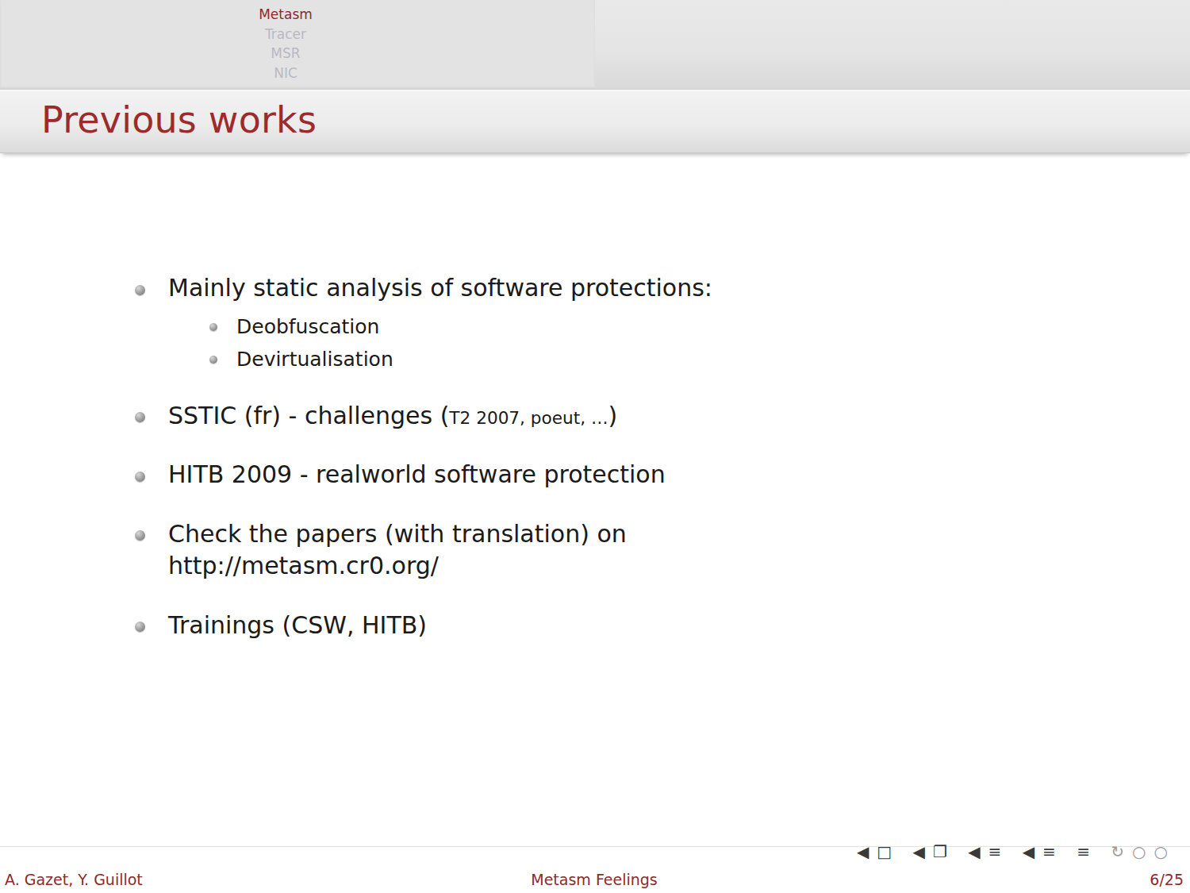Metasm
Tracer
MSR
NIC
Previous works
Mainly static analysis of software protections:
Deobfuscation
Devirtualisation
SSTIC (fr) - challenges (T2 2007, poeut, …)
HITB 2009 - realworld software protection
Check the papers (with translation) on
http://metasm.cr0.org/
Trainings (CSW, HITB)
◀□ ◀❐ ◀≡ ◀≡ ≡ ↻○○
A. Gazet, Y. Guillot
Metasm Feelings
6/25